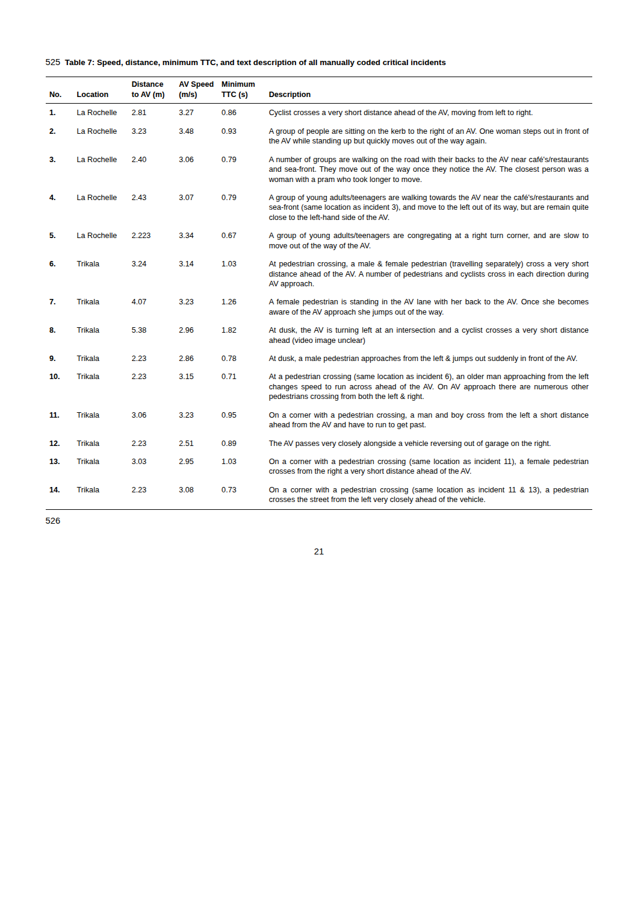525 Table 7: Speed, distance, minimum TTC, and text description of all manually coded critical incidents
| No. | Location | Distance to AV (m) | AV Speed (m/s) | Minimum TTC (s) | Description |
| --- | --- | --- | --- | --- | --- |
| 1. | La Rochelle | 2.81 | 3.27 | 0.86 | Cyclist crosses a very short distance ahead of the AV, moving from left to right. |
| 2. | La Rochelle | 3.23 | 3.48 | 0.93 | A group of people are sitting on the kerb to the right of an AV. One woman steps out in front of the AV while standing up but quickly moves out of the way again. |
| 3. | La Rochelle | 2.40 | 3.06 | 0.79 | A number of groups are walking on the road with their backs to the AV near café's/restaurants and sea-front. They move out of the way once they notice the AV. The closest person was a woman with a pram who took longer to move. |
| 4. | La Rochelle | 2.43 | 3.07 | 0.79 | A group of young adults/teenagers are walking towards the AV near the café's/restaurants and sea-front (same location as incident 3), and move to the left out of its way, but are remain quite close to the left-hand side of the AV. |
| 5. | La Rochelle | 2.223 | 3.34 | 0.67 | A group of young adults/teenagers are congregating at a right turn corner, and are slow to move out of the way of the AV. |
| 6. | Trikala | 3.24 | 3.14 | 1.03 | At pedestrian crossing, a male & female pedestrian (travelling separately) cross a very short distance ahead of the AV. A number of pedestrians and cyclists cross in each direction during AV approach. |
| 7. | Trikala | 4.07 | 3.23 | 1.26 | A female pedestrian is standing in the AV lane with her back to the AV. Once she becomes aware of the AV approach she jumps out of the way. |
| 8. | Trikala | 5.38 | 2.96 | 1.82 | At dusk, the AV is turning left at an intersection and a cyclist crosses a very short distance ahead (video image unclear) |
| 9. | Trikala | 2.23 | 2.86 | 0.78 | At dusk, a male pedestrian approaches from the left & jumps out suddenly in front of the AV. |
| 10. | Trikala | 2.23 | 3.15 | 0.71 | At a pedestrian crossing (same location as incident 6), an older man approaching from the left changes speed to run across ahead of the AV. On AV approach there are numerous other pedestrians crossing from both the left & right. |
| 11. | Trikala | 3.06 | 3.23 | 0.95 | On a corner with a pedestrian crossing, a man and boy cross from the left a short distance ahead from the AV and have to run to get past. |
| 12. | Trikala | 2.23 | 2.51 | 0.89 | The AV passes very closely alongside a vehicle reversing out of garage on the right. |
| 13. | Trikala | 3.03 | 2.95 | 1.03 | On a corner with a pedestrian crossing (same location as incident 11), a female pedestrian crosses from the right a very short distance ahead of the AV. |
| 14. | Trikala | 2.23 | 3.08 | 0.73 | On a corner with a pedestrian crossing (same location as incident 11 & 13), a pedestrian crosses the street from the left very closely ahead of the vehicle. |
526
21